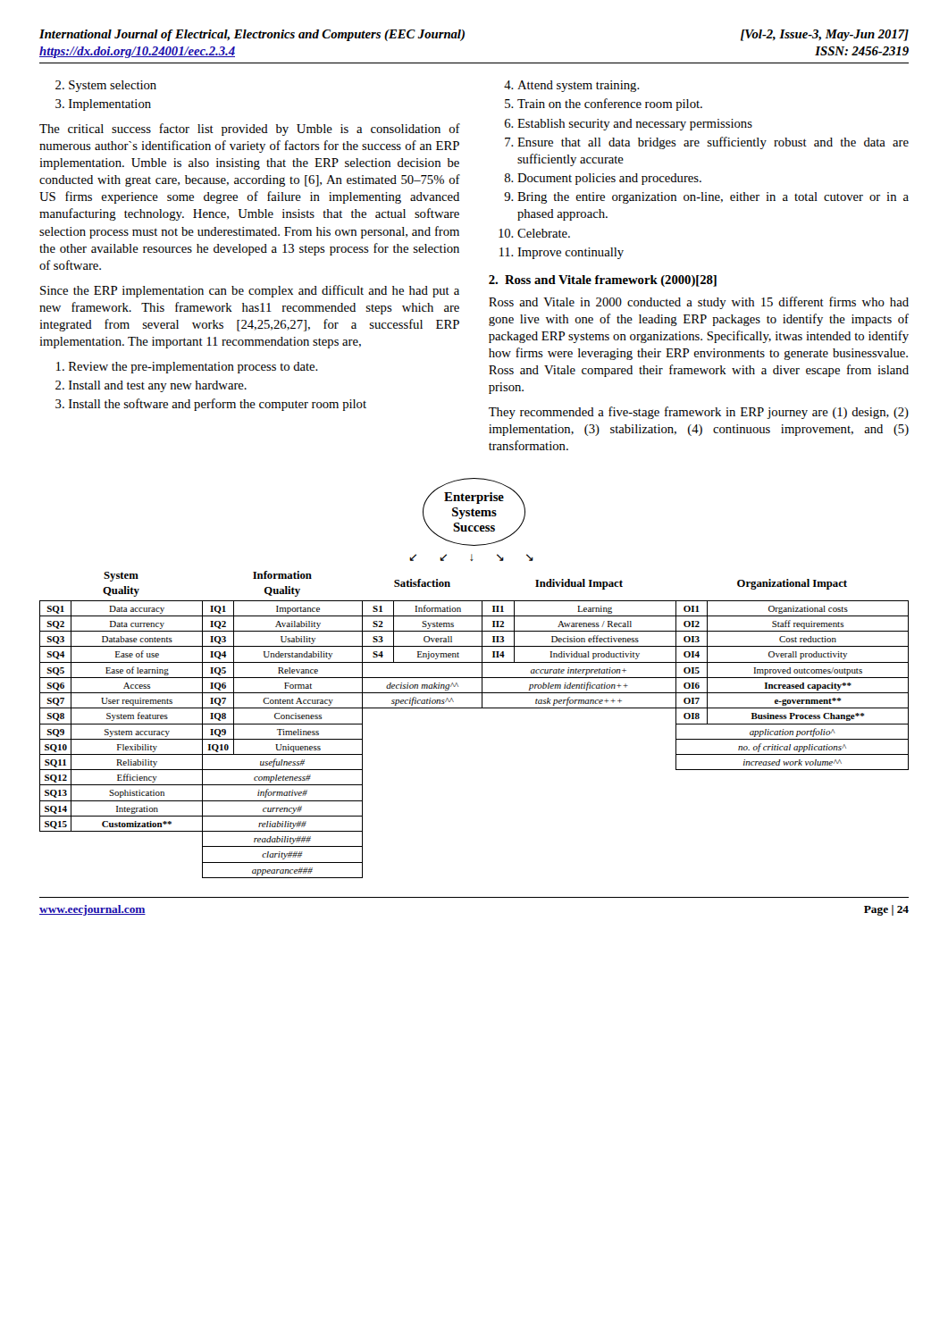International Journal of Electrical, Electronics and Computers (EEC Journal)
[Vol-2, Issue-3, May-Jun 2017]
https://dx.doi.org/10.24001/eec.2.3.4
ISSN: 2456-2319
System selection
Implementation
The critical success factor list provided by Umble is a consolidation of numerous author`s identification of variety of factors for the success of an ERP implementation. Umble is also insisting that the ERP selection decision be conducted with great care, because, according to [6], An estimated 50–75% of US firms experience some degree of failure in implementing advanced manufacturing technology. Hence, Umble insists that the actual software selection process must not be underestimated. From his own personal, and from the other available resources he developed a 13 steps process for the selection of software.
Since the ERP implementation can be complex and difficult and he had put a new framework. This framework has11 recommended steps which are integrated from several works [24,25,26,27], for a successful ERP implementation. The important 11 recommendation steps are,
Review the pre-implementation process to date.
Install and test any new hardware.
Install the software and perform the computer room pilot
Attend system training.
Train on the conference room pilot.
Establish security and necessary permissions
Ensure that all data bridges are sufficiently robust and the data are sufficiently accurate
Document policies and procedures.
Bring the entire organization on-line, either in a total cutover or in a phased approach.
Celebrate.
Improve continually
2. Ross and Vitale framework (2000)[28]
Ross and Vitale in 2000 conducted a study with 15 different firms who had gone live with one of the leading ERP packages to identify the impacts of packaged ERP systems on organizations. Specifically, itwas intended to identify how firms were leveraging their ERP environments to generate businessvalue. Ross and Vitale compared their framework with a diver escape from island prison.
They recommended a five-stage framework in ERP journey are (1) design, (2) implementation, (3) stabilization, (4) continuous improvement, and (5) transformation.
Enterprise
Systems
Success
↙ ↙ ↓ ↘ ↘
| System Quality | Information Quality | Satisfaction | Individual Impact | Organizational Impact |
| --- | --- | --- | --- | --- |
| SQ1 | Data accuracy | IQ1 | Importance | S1 | Information | II1 | Learning | OI1 | Organizational costs |
| SQ2 | Data currency | IQ2 | Availability | S2 | Systems | II2 | Awareness / Recall | OI2 | Staff requirements |
| SQ3 | Database contents | IQ3 | Usability | S3 | Overall | II3 | Decision effectiveness | OI3 | Cost reduction |
| SQ4 | Ease of use | IQ4 | Understandability | S4 | Enjoyment | II4 | Individual productivity | OI4 | Overall productivity |
| SQ5 | Ease of learning | IQ5 | Relevance | | | accurate interpretation+ | OI5 | Improved outcomes/outputs |
| SQ6 | Access | IQ6 | Format | decision making^^ | problem identification++ | OI6 | Increased capacity** |
| SQ7 | User requirements | IQ7 | Content Accuracy | specifications^^ | task performance+++ | OI7 | e-government** |
| SQ8 | System features | IQ8 | Conciseness | | | | | OI8 | Business Process Change** |
| SQ9 | System accuracy | IQ9 | Timeliness | | | | | application portfolio^ |
| SQ10 | Flexibility | IQ10 | Uniqueness | | | | | no. of critical applications^ |
| SQ11 | Reliability | usefulness# | | | | | increased work volume^^ |
| SQ12 | Efficiency | completeness# | | | | | | |
| SQ13 | Sophistication | informative# | | | | | | |
| SQ14 | Integration | currency# | | | | | | |
| SQ15 | Customization** | reliability## | | | | | | |
| | | readability### | | | | | | |
| | | clarity### | | | | | | |
| | | appearance### | | | | | | |
www.eecjournal.com
Page | 24